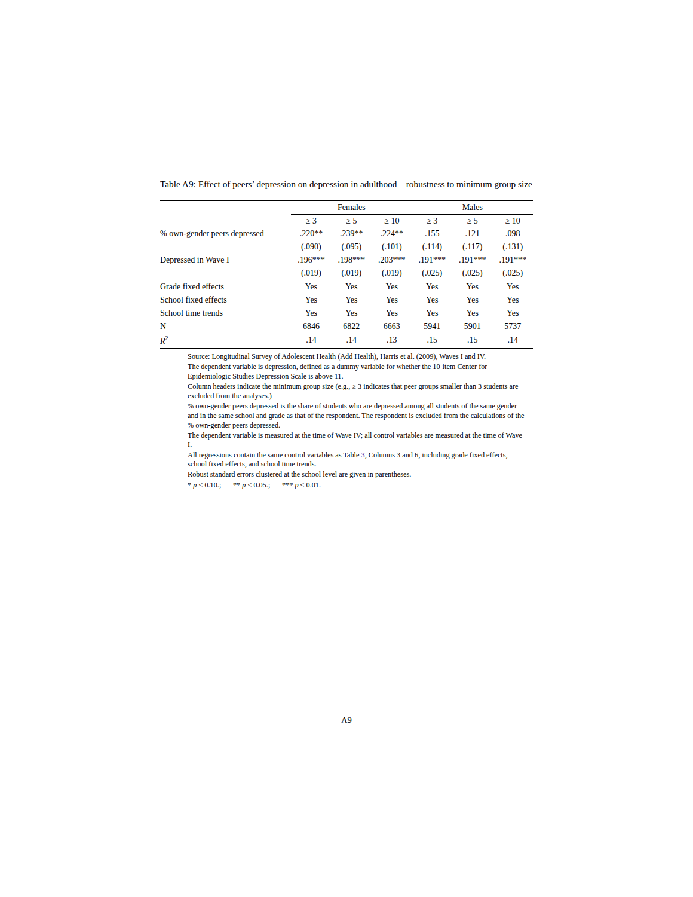Table A9: Effect of peers’ depression on depression in adulthood – robustness to minimum group size
| | Females | Males |
| | ≥ 3 | ≥ 5 | ≥ 10 | ≥ 3 | ≥ 5 | ≥ 10 |
| % own-gender peers depressed | .220** | .239** | .224** | .155 | .121 | .098 |
| | (.090) | (.095) | (.101) | (.114) | (.117) | (.131) |
| Depressed in Wave I | .196*** | .198*** | .203*** | .191*** | .191*** | .191*** |
| | (.019) | (.019) | (.019) | (.025) | (.025) | (.025) |
| Grade fixed effects | Yes | Yes | Yes | Yes | Yes | Yes |
| School fixed effects | Yes | Yes | Yes | Yes | Yes | Yes |
| School time trends | Yes | Yes | Yes | Yes | Yes | Yes |
| N | 6846 | 6822 | 6663 | 5941 | 5901 | 5737 |
| R 2 | .14 | .14 | .13 | .15 | .15 | .14 |
Source: Longitudinal Survey of Adolescent Health (Add Health), Harris et al. (2009), Waves I and IV.
The dependent variable is depression, defined as a dummy variable for whether the 10-item Center for Epidemiologic Studies Depression Scale is above 11.
Column headers indicate the minimum group size (e.g., ≥ 3 indicates that peer groups smaller than 3 students are excluded from the analyses.)
% own-gender peers depressed is the share of students who are depressed among all students of the same gender and in the same school and grade as that of the respondent. The respondent is excluded from the calculations of the % own-gender peers depressed.
The dependent variable is measured at the time of Wave IV; all control variables are measured at the time of Wave I.
All regressions contain the same control variables as Table 3, Columns 3 and 6, including grade fixed effects, school fixed effects, and school time trends.
Robust standard errors clustered at the school level are given in parentheses.
* p < 0.10.;** p < 0.05.;*** p < 0.01.
A9